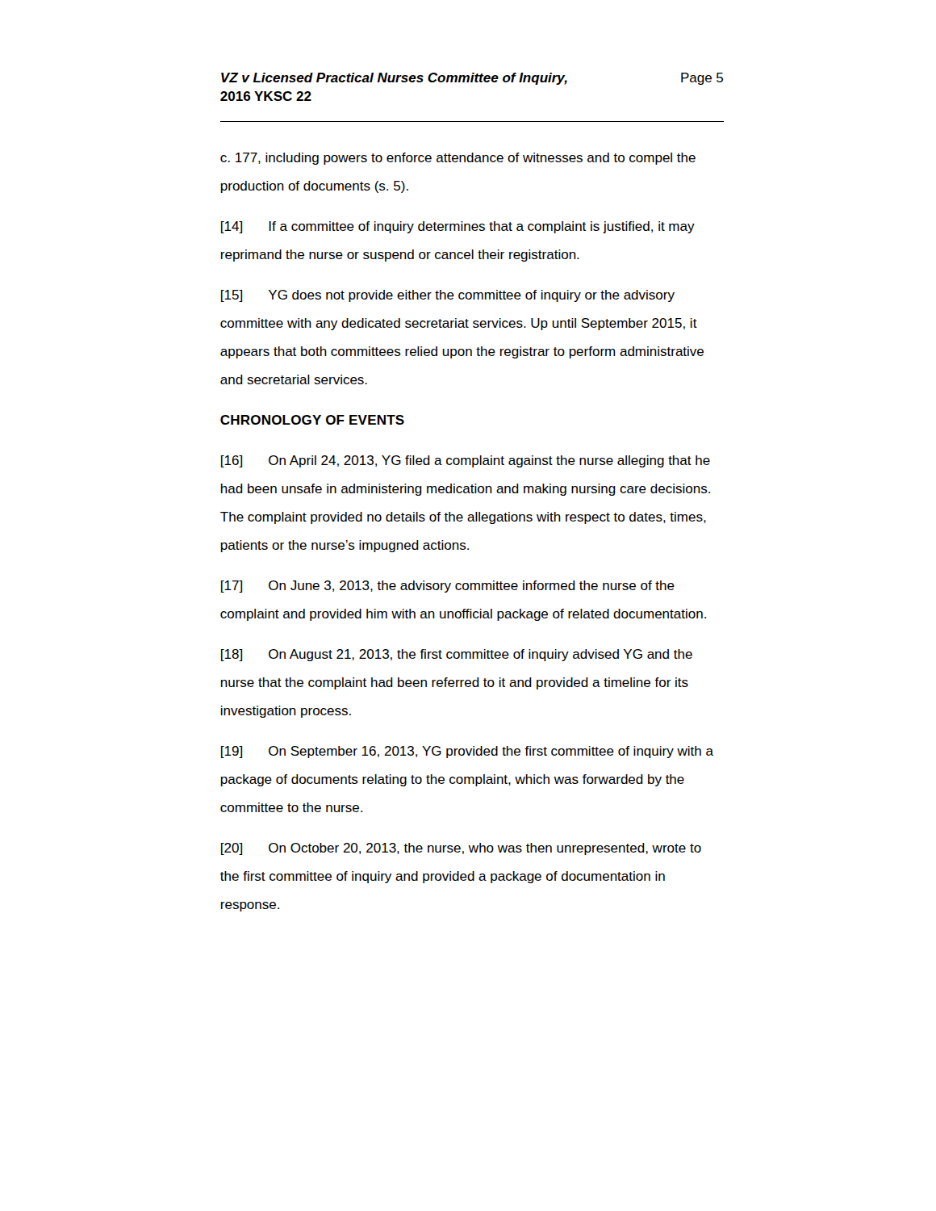VZ v Licensed Practical Nurses Committee of Inquiry,
2016 YKSC 22
Page 5
c. 177, including powers to enforce attendance of witnesses and to compel the production of documents (s. 5).
[14] If a committee of inquiry determines that a complaint is justified, it may reprimand the nurse or suspend or cancel their registration.
[15] YG does not provide either the committee of inquiry or the advisory committee with any dedicated secretariat services. Up until September 2015, it appears that both committees relied upon the registrar to perform administrative and secretarial services.
CHRONOLOGY OF EVENTS
[16] On April 24, 2013, YG filed a complaint against the nurse alleging that he had been unsafe in administering medication and making nursing care decisions. The complaint provided no details of the allegations with respect to dates, times, patients or the nurse’s impugned actions.
[17] On June 3, 2013, the advisory committee informed the nurse of the complaint and provided him with an unofficial package of related documentation.
[18] On August 21, 2013, the first committee of inquiry advised YG and the nurse that the complaint had been referred to it and provided a timeline for its investigation process.
[19] On September 16, 2013, YG provided the first committee of inquiry with a package of documents relating to the complaint, which was forwarded by the committee to the nurse.
[20] On October 20, 2013, the nurse, who was then unrepresented, wrote to the first committee of inquiry and provided a package of documentation in response.